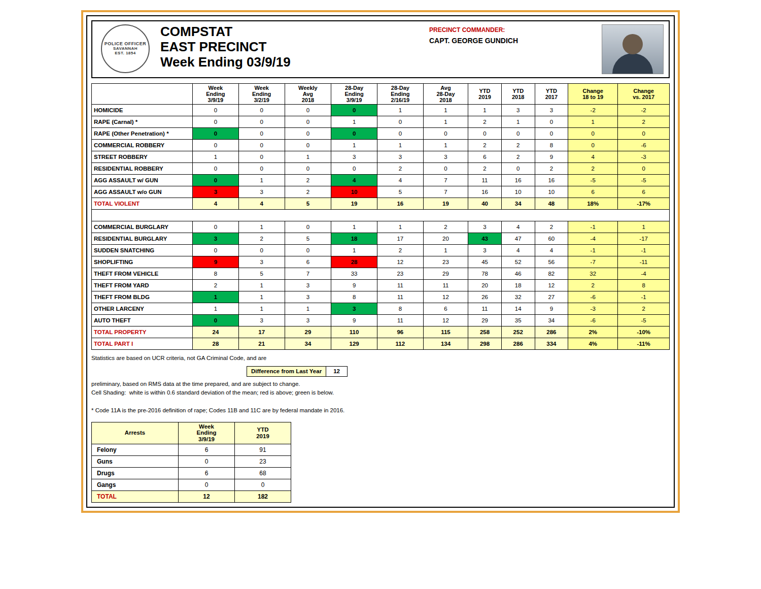POLICE OFFICER
SAVANNAH
EST. 1854
COMPSTAT
EAST PRECINCT
Week Ending 03/9/19
PRECINCT COMMANDER:
CAPT. GEORGE GUNDICH
| | Week Ending 3/9/19 | Week Ending 3/2/19 | Weekly Avg 2018 | 28-Day Ending 3/9/19 | 28-Day Ending 2/16/19 | Avg 28-Day 2018 | YTD 2019 | YTD 2018 | YTD 2017 | Change 18 to 19 | Change vs. 2017 |
| --- | --- | --- | --- | --- | --- | --- | --- | --- | --- | --- | --- |
| HOMICIDE | 0 | 0 | 0 | 0 | 1 | 1 | 1 | 3 | 3 | -2 | -2 |
| RAPE (Carnal) * | 0 | 0 | 0 | 1 | 0 | 1 | 2 | 1 | 0 | 1 | 2 |
| RAPE (Other Penetration) * | 0 | 0 | 0 | 0 | 0 | 0 | 0 | 0 | 0 | 0 | 0 |
| COMMERCIAL ROBBERY | 0 | 0 | 0 | 1 | 1 | 1 | 2 | 2 | 8 | 0 | -6 |
| STREET ROBBERY | 1 | 0 | 1 | 3 | 3 | 3 | 6 | 2 | 9 | 4 | -3 |
| RESIDENTIAL ROBBERY | 0 | 0 | 0 | 0 | 2 | 0 | 2 | 0 | 2 | 2 | 0 |
| AGG ASSAULT w/ GUN | 0 | 1 | 2 | 4 | 4 | 7 | 11 | 16 | 16 | -5 | -5 |
| AGG ASSAULT w/o GUN | 3 | 3 | 2 | 10 | 5 | 7 | 16 | 10 | 10 | 6 | 6 |
| TOTAL VIOLENT | 4 | 4 | 5 | 19 | 16 | 19 | 40 | 34 | 48 | 18% | -17% |
| COMMERCIAL BURGLARY | 0 | 1 | 0 | 1 | 1 | 2 | 3 | 4 | 2 | -1 | 1 |
| RESIDENTIAL BURGLARY | 3 | 2 | 5 | 18 | 17 | 20 | 43 | 47 | 60 | -4 | -17 |
| SUDDEN SNATCHING | 0 | 0 | 0 | 1 | 2 | 1 | 3 | 4 | 4 | -1 | -1 |
| SHOPLIFTING | 9 | 3 | 6 | 28 | 12 | 23 | 45 | 52 | 56 | -7 | -11 |
| THEFT FROM VEHICLE | 8 | 5 | 7 | 33 | 23 | 29 | 78 | 46 | 82 | 32 | -4 |
| THEFT FROM YARD | 2 | 1 | 3 | 9 | 11 | 11 | 20 | 18 | 12 | 2 | 8 |
| THEFT FROM BLDG | 1 | 1 | 3 | 8 | 11 | 12 | 26 | 32 | 27 | -6 | -1 |
| OTHER LARCENY | 1 | 1 | 1 | 3 | 8 | 6 | 11 | 14 | 9 | -3 | 2 |
| AUTO THEFT | 0 | 3 | 3 | 9 | 11 | 12 | 29 | 35 | 34 | -6 | -5 |
| TOTAL PROPERTY | 24 | 17 | 29 | 110 | 96 | 115 | 258 | 252 | 286 | 2% | -10% |
| TOTAL PART I | 28 | 21 | 34 | 129 | 112 | 134 | 298 | 286 | 334 | 4% | -11% |
Statistics are based on UCR criteria, not GA Criminal Code, and are
Difference from Last Year 12
preliminary, based on RMS data at the time prepared, and are subject to change.
Cell Shading: white is within 0.6 standard deviation of the mean; red is above; green is below.
* Code 11A is the pre-2016 definition of rape; Codes 11B and 11C are by federal mandate in 2016.
| Arrests | Week Ending 3/9/19 | YTD 2019 |
| --- | --- | --- |
| Felony | 6 | 91 |
| Guns | 0 | 23 |
| Drugs | 6 | 68 |
| Gangs | 0 | 0 |
| TOTAL | 12 | 182 |